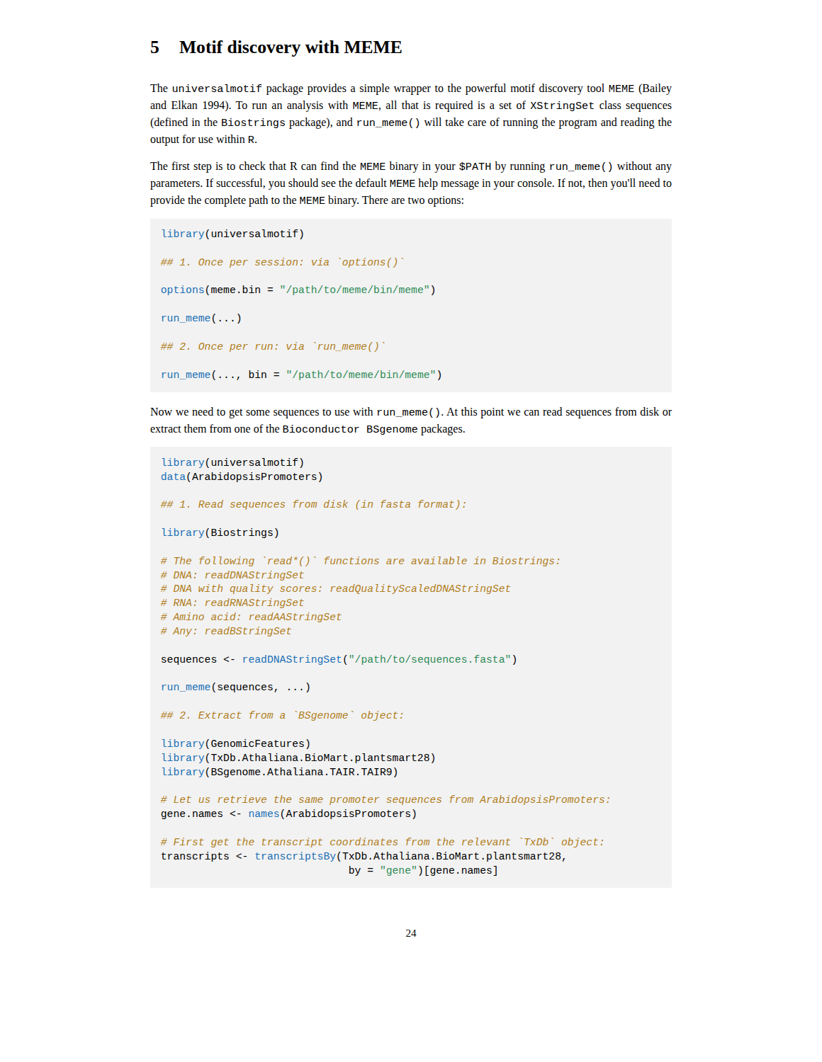5 Motif discovery with MEME
The universalmotif package provides a simple wrapper to the powerful motif discovery tool MEME (Bailey and Elkan 1994). To run an analysis with MEME, all that is required is a set of XStringSet class sequences (defined in the Biostrings package), and run_meme() will take care of running the program and reading the output for use within R.
The first step is to check that R can find the MEME binary in your $PATH by running run_meme() without any parameters. If successful, you should see the default MEME help message in your console. If not, then you'll need to provide the complete path to the MEME binary. There are two options:
library(universalmotif)

## 1. Once per session: via `options()`

options(meme.bin = "/path/to/meme/bin/meme")

run_meme(...)

## 2. Once per run: via `run_meme()`

run_meme(..., bin = "/path/to/meme/bin/meme")
Now we need to get some sequences to use with run_meme(). At this point we can read sequences from disk or extract them from one of the Bioconductor BSgenome packages.
library(universalmotif)
data(ArabidopsisPromoters)

## 1. Read sequences from disk (in fasta format):

library(Biostrings)

# The following `read*()` functions are available in Biostrings:
# DNA: readDNAStringSet
# DNA with quality scores: readQualityScaledDNAStringSet
# RNA: readRNAStringSet
# Amino acid: readAAStringSet
# Any: readBStringSet

sequences <- readDNAStringSet("/path/to/sequences.fasta")

run_meme(sequences, ...)

## 2. Extract from a `BSgenome` object:

library(GenomicFeatures)
library(TxDb.Athaliana.BioMart.plantsmart28)
library(BSgenome.Athaliana.TAIR.TAIR9)

# Let us retrieve the same promoter sequences from ArabidopsisPromoters:
gene.names <- names(ArabidopsisPromoters)

# First get the transcript coordinates from the relevant `TxDb` object:
transcripts <- transcriptsBy(TxDb.Athaliana.BioMart.plantsmart28,
                              by = "gene")[gene.names]
24